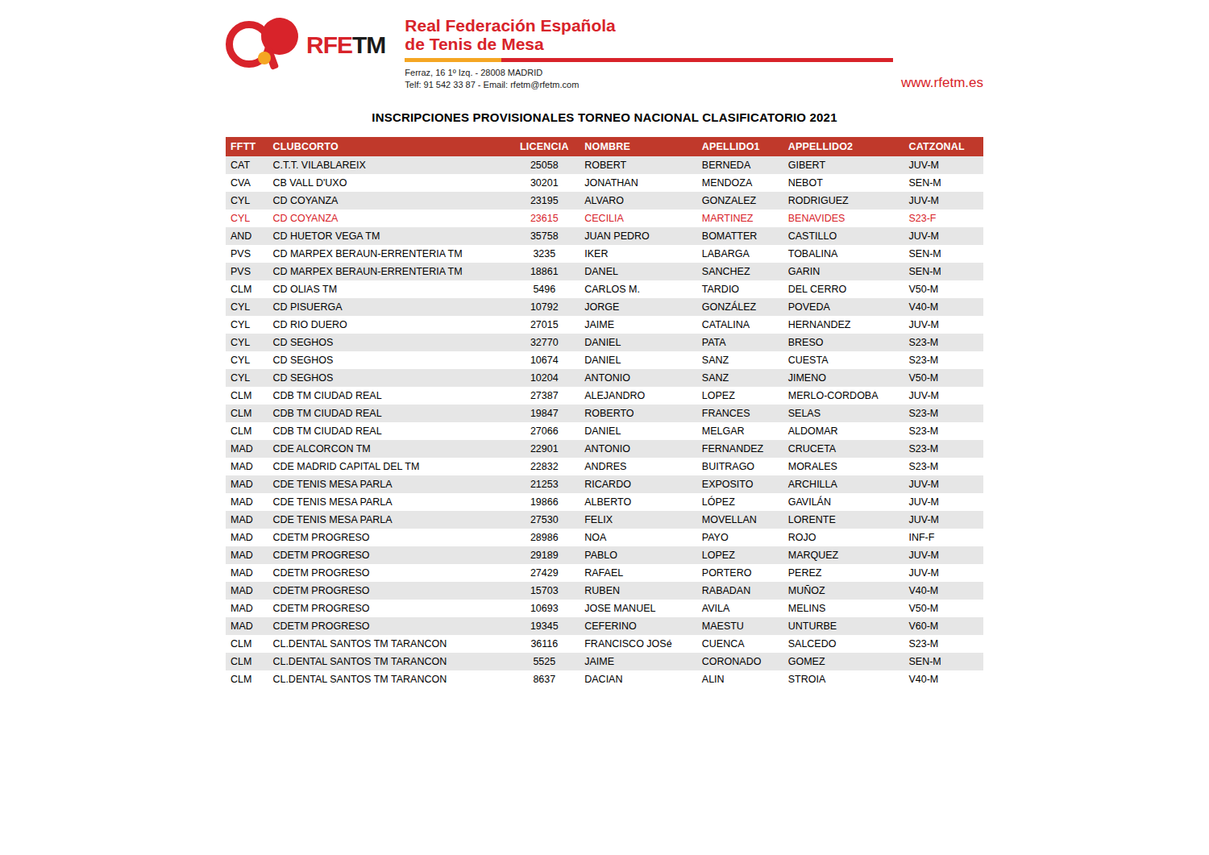RFETM
Real Federación Española
de Tenis de Mesa
Ferraz, 16 1º Izq. - 28008 MADRID
Telf: 91 542 33 87 - Email: rfetm@rfetm.com
www.rfetm.es
INSCRIPCIONES PROVISIONALES TORNEO NACIONAL CLASIFICATORIO 2021
| FFTT | CLUBCORTO | LICENCIA | NOMBRE | APELLIDO1 | APPELLIDO2 | CATZONAL |
| --- | --- | --- | --- | --- | --- | --- |
| CAT | C.T.T. VILABLAREIX | 25058 | ROBERT | BERNEDA | GIBERT | JUV-M |
| CVA | CB VALL D'UXO | 30201 | JONATHAN | MENDOZA | NEBOT | SEN-M |
| CYL | CD COYANZA | 23195 | ALVARO | GONZALEZ | RODRIGUEZ | JUV-M |
| CYL | CD COYANZA | 23615 | CECILIA | MARTINEZ | BENAVIDES | S23-F |
| AND | CD HUETOR VEGA TM | 35758 | JUAN PEDRO | BOMATTER | CASTILLO | JUV-M |
| PVS | CD MARPEX BERAUN-ERRENTERIA TM | 3235 | IKER | LABARGA | TOBALINA | SEN-M |
| PVS | CD MARPEX BERAUN-ERRENTERIA TM | 18861 | DANEL | SANCHEZ | GARIN | SEN-M |
| CLM | CD OLIAS TM | 5496 | CARLOS M. | TARDIO | DEL CERRO | V50-M |
| CYL | CD PISUERGA | 10792 | JORGE | GONZÁLEZ | POVEDA | V40-M |
| CYL | CD RIO DUERO | 27015 | JAIME | CATALINA | HERNANDEZ | JUV-M |
| CYL | CD SEGHOS | 32770 | DANIEL | PATA | BRESO | S23-M |
| CYL | CD SEGHOS | 10674 | DANIEL | SANZ | CUESTA | S23-M |
| CYL | CD SEGHOS | 10204 | ANTONIO | SANZ | JIMENO | V50-M |
| CLM | CDB TM CIUDAD REAL | 27387 | ALEJANDRO | LOPEZ | MERLO-CORDOBA | JUV-M |
| CLM | CDB TM CIUDAD REAL | 19847 | ROBERTO | FRANCES | SELAS | S23-M |
| CLM | CDB TM CIUDAD REAL | 27066 | DANIEL | MELGAR | ALDOMAR | S23-M |
| MAD | CDE ALCORCON TM | 22901 | ANTONIO | FERNANDEZ | CRUCETA | S23-M |
| MAD | CDE MADRID CAPITAL DEL TM | 22832 | ANDRES | BUITRAGO | MORALES | S23-M |
| MAD | CDE TENIS MESA PARLA | 21253 | RICARDO | EXPOSITO | ARCHILLA | JUV-M |
| MAD | CDE TENIS MESA PARLA | 19866 | ALBERTO | LÓPEZ | GAVILÁN | JUV-M |
| MAD | CDE TENIS MESA PARLA | 27530 | FELIX | MOVELLAN | LORENTE | JUV-M |
| MAD | CDETM PROGRESO | 28986 | NOA | PAYO | ROJO | INF-F |
| MAD | CDETM PROGRESO | 29189 | PABLO | LOPEZ | MARQUEZ | JUV-M |
| MAD | CDETM PROGRESO | 27429 | RAFAEL | PORTERO | PEREZ | JUV-M |
| MAD | CDETM PROGRESO | 15703 | RUBEN | RABADAN | MUÑOZ | V40-M |
| MAD | CDETM PROGRESO | 10693 | JOSE MANUEL | AVILA | MELINS | V50-M |
| MAD | CDETM PROGRESO | 19345 | CEFERINO | MAESTU | UNTURBE | V60-M |
| CLM | CL.DENTAL SANTOS TM TARANCON | 36116 | FRANCISCO JOSé | CUENCA | SALCEDO | S23-M |
| CLM | CL.DENTAL SANTOS TM TARANCON | 5525 | JAIME | CORONADO | GOMEZ | SEN-M |
| CLM | CL.DENTAL SANTOS TM TARANCON | 8637 | DACIAN | ALIN | STROIA | V40-M |